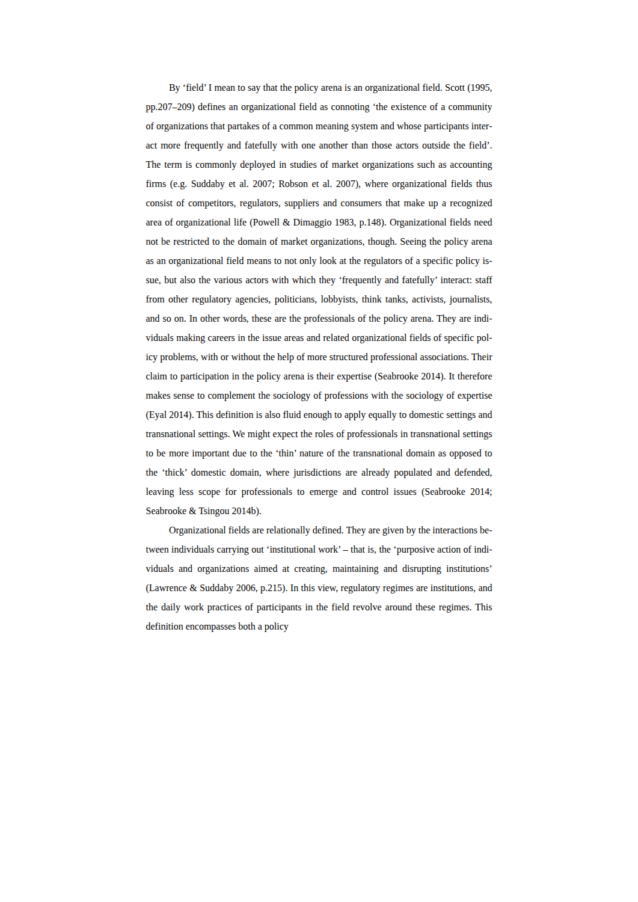By ‘field’ I mean to say that the policy arena is an organizational field. Scott (1995, pp.207–209) defines an organizational field as connoting ‘the existence of a community of organizations that partakes of a common meaning system and whose participants interact more frequently and fatefully with one another than those actors outside the field’. The term is commonly deployed in studies of market organizations such as accounting firms (e.g. Suddaby et al. 2007; Robson et al. 2007), where organizational fields thus consist of competitors, regulators, suppliers and consumers that make up a recognized area of organizational life (Powell & Dimaggio 1983, p.148). Organizational fields need not be restricted to the domain of market organizations, though. Seeing the policy arena as an organizational field means to not only look at the regulators of a specific policy issue, but also the various actors with which they ‘frequently and fatefully’ interact: staff from other regulatory agencies, politicians, lobbyists, think tanks, activists, journalists, and so on. In other words, these are the professionals of the policy arena. They are individuals making careers in the issue areas and related organizational fields of specific policy problems, with or without the help of more structured professional associations. Their claim to participation in the policy arena is their expertise (Seabrooke 2014). It therefore makes sense to complement the sociology of professions with the sociology of expertise (Eyal 2014). This definition is also fluid enough to apply equally to domestic settings and transnational settings. We might expect the roles of professionals in transnational settings to be more important due to the ‘thin’ nature of the transnational domain as opposed to the ‘thick’ domestic domain, where jurisdictions are already populated and defended, leaving less scope for professionals to emerge and control issues (Seabrooke 2014; Seabrooke & Tsingou 2014b).
Organizational fields are relationally defined. They are given by the interactions between individuals carrying out ‘institutional work’ – that is, the ‘purposive action of individuals and organizations aimed at creating, maintaining and disrupting institutions’ (Lawrence & Suddaby 2006, p.215). In this view, regulatory regimes are institutions, and the daily work practices of participants in the field revolve around these regimes. This definition encompasses both a policy